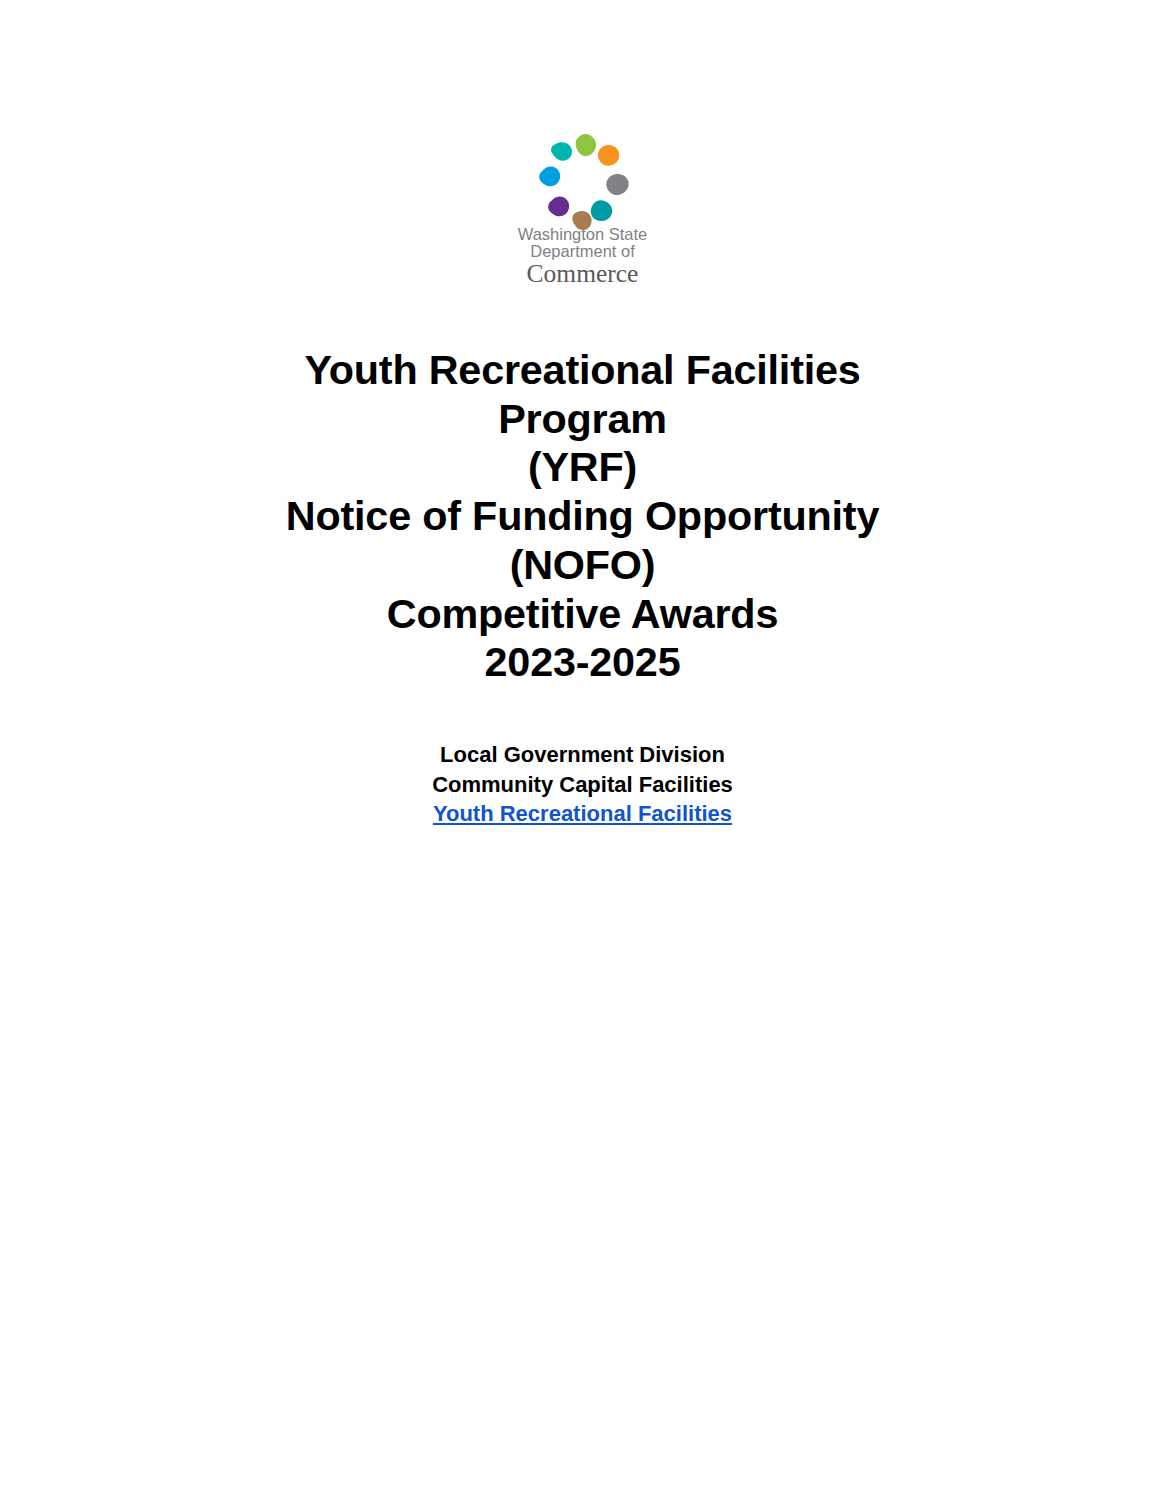Youth Recreational Facilities Program (YRF) Notice of Funding Opportunity (NOFO) Competitive Awards 2023-2025
Local Government Division
Community Capital Facilities
Youth Recreational Facilities